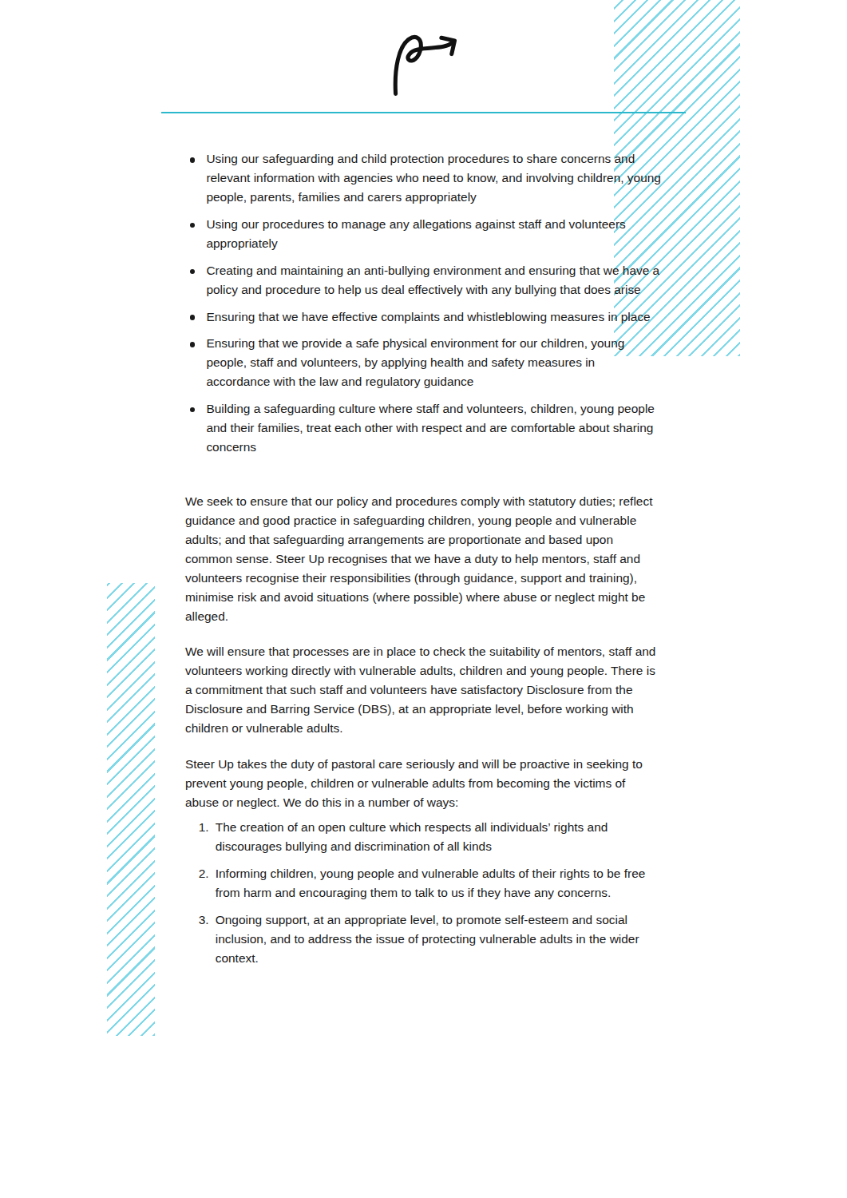Using our safeguarding and child protection procedures to share concerns and relevant information with agencies who need to know, and involving children, young people, parents, families and carers appropriately
Using our procedures to manage any allegations against staff and volunteers appropriately
Creating and maintaining an anti-bullying environment and ensuring that we have a policy and procedure to help us deal effectively with any bullying that does arise
Ensuring that we have effective complaints and whistleblowing measures in place
Ensuring that we provide a safe physical environment for our children, young people, staff and volunteers, by applying health and safety measures in accordance with the law and regulatory guidance
Building a safeguarding culture where staff and volunteers, children, young people and their families, treat each other with respect and are comfortable about sharing concerns
We seek to ensure that our policy and procedures comply with statutory duties; reflect guidance and good practice in safeguarding children, young people and vulnerable adults; and that safeguarding arrangements are proportionate and based upon common sense. Steer Up recognises that we have a duty to help mentors, staff and volunteers recognise their responsibilities (through guidance, support and training), minimise risk and avoid situations (where possible) where abuse or neglect might be alleged.
We will ensure that processes are in place to check the suitability of mentors, staff and volunteers working directly with vulnerable adults, children and young people. There is a commitment that such staff and volunteers have satisfactory Disclosure from the Disclosure and Barring Service (DBS), at an appropriate level, before working with children or vulnerable adults.
Steer Up takes the duty of pastoral care seriously and will be proactive in seeking to prevent young people, children or vulnerable adults from becoming the victims of abuse or neglect. We do this in a number of ways:
The creation of an open culture which respects all individuals’ rights and discourages bullying and discrimination of all kinds
Informing children, young people and vulnerable adults of their rights to be free from harm and encouraging them to talk to us if they have any concerns.
Ongoing support, at an appropriate level, to promote self-esteem and social inclusion, and to address the issue of protecting vulnerable adults in the wider context.